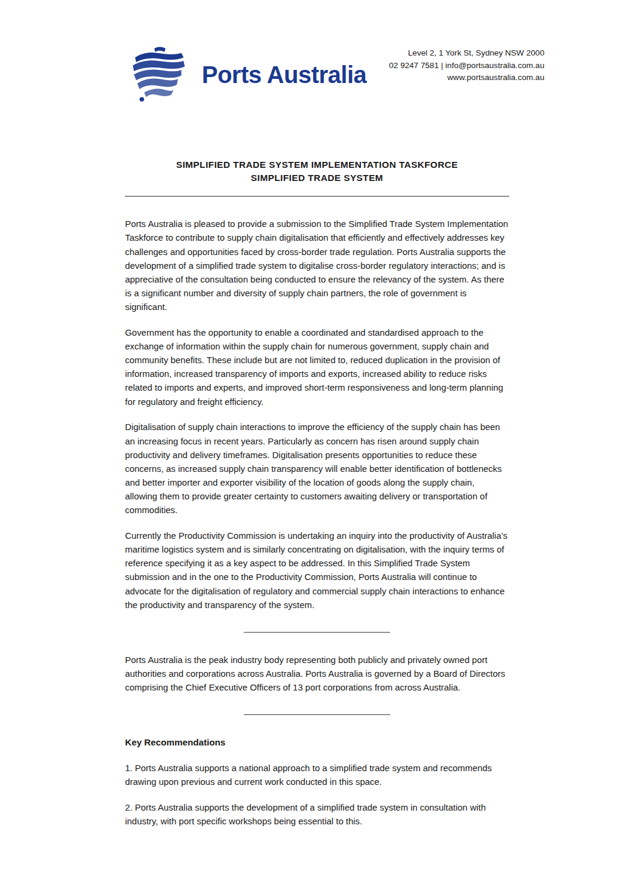Ports Australia
Level 2, 1 York St, Sydney NSW 2000
02 9247 7581 | info@portsaustralia.com.au
www.portsaustralia.com.au
Simplified Trade System Implementation Taskforce
Simplified Trade System
Ports Australia is pleased to provide a submission to the Simplified Trade System Implementation Taskforce to contribute to supply chain digitalisation that efficiently and effectively addresses key challenges and opportunities faced by cross-border trade regulation. Ports Australia supports the development of a simplified trade system to digitalise cross-border regulatory interactions; and is appreciative of the consultation being conducted to ensure the relevancy of the system. As there is a significant number and diversity of supply chain partners, the role of government is significant.
Government has the opportunity to enable a coordinated and standardised approach to the exchange of information within the supply chain for numerous government, supply chain and community benefits. These include but are not limited to, reduced duplication in the provision of information, increased transparency of imports and exports, increased ability to reduce risks related to imports and experts, and improved short-term responsiveness and long-term planning for regulatory and freight efficiency.
Digitalisation of supply chain interactions to improve the efficiency of the supply chain has been an increasing focus in recent years. Particularly as concern has risen around supply chain productivity and delivery timeframes. Digitalisation presents opportunities to reduce these concerns, as increased supply chain transparency will enable better identification of bottlenecks and better importer and exporter visibility of the location of goods along the supply chain, allowing them to provide greater certainty to customers awaiting delivery or transportation of commodities.
Currently the Productivity Commission is undertaking an inquiry into the productivity of Australia’s maritime logistics system and is similarly concentrating on digitalisation, with the inquiry terms of reference specifying it as a key aspect to be addressed. In this Simplified Trade System submission and in the one to the Productivity Commission, Ports Australia will continue to advocate for the digitalisation of regulatory and commercial supply chain interactions to enhance the productivity and transparency of the system.
Ports Australia is the peak industry body representing both publicly and privately owned port authorities and corporations across Australia. Ports Australia is governed by a Board of Directors comprising the Chief Executive Officers of 13 port corporations from across Australia.
Key Recommendations
1. Ports Australia supports a national approach to a simplified trade system and recommends drawing upon previous and current work conducted in this space.
2. Ports Australia supports the development of a simplified trade system in consultation with industry, with port specific workshops being essential to this.